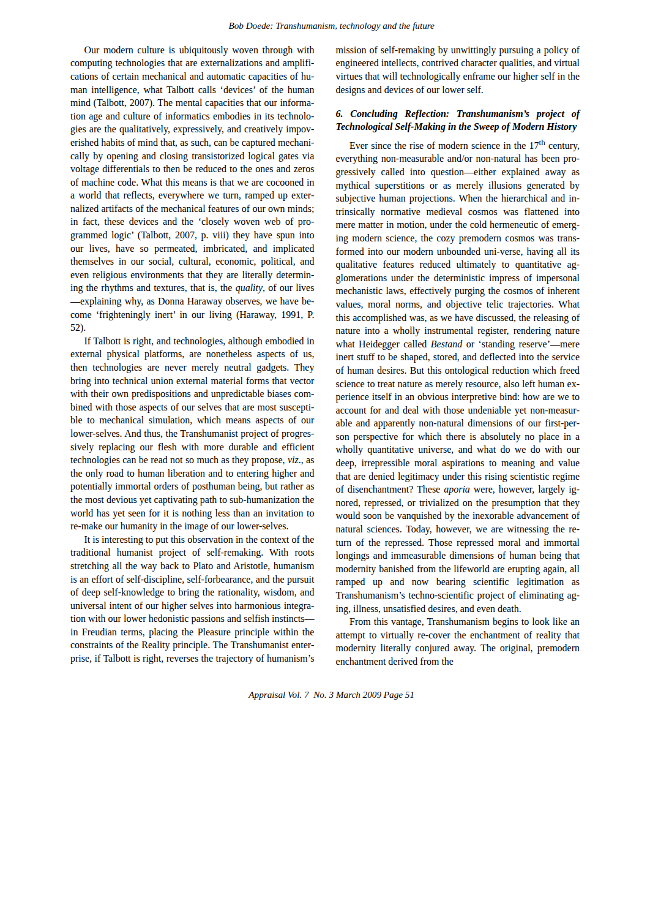Bob Doede: Transhumanism, technology and the future
Our modern culture is ubiquitously woven through with computing technologies that are externalizations and amplifications of certain mechanical and automatic capacities of human intelligence, what Talbott calls ‘devices’ of the human mind (Talbott, 2007). The mental capacities that our information age and culture of informatics embodies in its technologies are the qualitatively, expressively, and creatively impoverished habits of mind that, as such, can be captured mechanically by opening and closing transistorized logical gates via voltage differentials to then be reduced to the ones and zeros of machine code. What this means is that we are cocooned in a world that reflects, everywhere we turn, ramped up externalized artifacts of the mechanical features of our own minds; in fact, these devices and the ‘closely woven web of programmed logic’ (Talbott, 2007, p. viii) they have spun into our lives, have so permeated, imbricated, and implicated themselves in our social, cultural, economic, political, and even religious environments that they are literally determining the rhythms and textures, that is, the quality, of our lives—explaining why, as Donna Haraway observes, we have become ‘frighteningly inert’ in our living (Haraway, 1991, P. 52).
If Talbott is right, and technologies, although embodied in external physical platforms, are nonetheless aspects of us, then technologies are never merely neutral gadgets. They bring into technical union external material forms that vector with their own predispositions and unpredictable biases combined with those aspects of our selves that are most susceptible to mechanical simulation, which means aspects of our lower-selves. And thus, the Transhumanist project of progressively replacing our flesh with more durable and efficient technologies can be read not so much as they propose, viz., as the only road to human liberation and to entering higher and potentially immortal orders of posthuman being, but rather as the most devious yet captivating path to sub-humanization the world has yet seen for it is nothing less than an invitation to re-make our humanity in the image of our lower-selves.
It is interesting to put this observation in the context of the traditional humanist project of self-remaking. With roots stretching all the way back to Plato and Aristotle, humanism is an effort of self-discipline, self-forbearance, and the pursuit of deep self-knowledge to bring the rationality, wisdom, and universal intent of our higher selves into harmonious integration with our lower hedonistic passions and selfish instincts—in Freudian terms, placing the Pleasure principle within the constraints of the Reality principle. The Transhumanist enterprise, if Talbott is right, reverses the trajectory of humanism’s mission of self-remaking by unwittingly pursuing a policy of engineered intellects, contrived character qualities, and virtual virtues that will technologically enframe our higher self in the designs and devices of our lower self.
6. Concluding Reflection: Transhumanism’s project of Technological Self-Making in the Sweep of Modern History
Ever since the rise of modern science in the 17th century, everything non-measurable and/or non-natural has been progressively called into question—either explained away as mythical superstitions or as merely illusions generated by subjective human projections. When the hierarchical and intrinsically normative medieval cosmos was flattened into mere matter in motion, under the cold hermeneutic of emerging modern science, the cozy premodern cosmos was transformed into our modern unbounded uni-verse, having all its qualitative features reduced ultimately to quantitative agglomerations under the deterministic impress of impersonal mechanistic laws, effectively purging the cosmos of inherent values, moral norms, and objective telic trajectories. What this accomplished was, as we have discussed, the releasing of nature into a wholly instrumental register, rendering nature what Heidegger called Bestand or ‘standing reserve’—mere inert stuff to be shaped, stored, and deflected into the service of human desires. But this ontological reduction which freed science to treat nature as merely resource, also left human experience itself in an obvious interpretive bind: how are we to account for and deal with those undeniable yet non-measurable and apparently non-natural dimensions of our first-person perspective for which there is absolutely no place in a wholly quantitative universe, and what do we do with our deep, irrepressible moral aspirations to meaning and value that are denied legitimacy under this rising scientistic regime of disenchantment? These aporia were, however, largely ignored, repressed, or trivialized on the presumption that they would soon be vanquished by the inexorable advancement of natural sciences. Today, however, we are witnessing the return of the repressed. Those repressed moral and immortal longings and immeasurable dimensions of human being that modernity banished from the lifeworld are erupting again, all ramped up and now bearing scientific legitimation as Transhumanism’s techno-scientific project of eliminating aging, illness, unsatisfied desires, and even death.
From this vantage, Transhumanism begins to look like an attempt to virtually re-cover the enchantment of reality that modernity literally conjured away. The original, premodern enchantment derived from the
Appraisal Vol. 7 No. 3 March 2009 Page 51